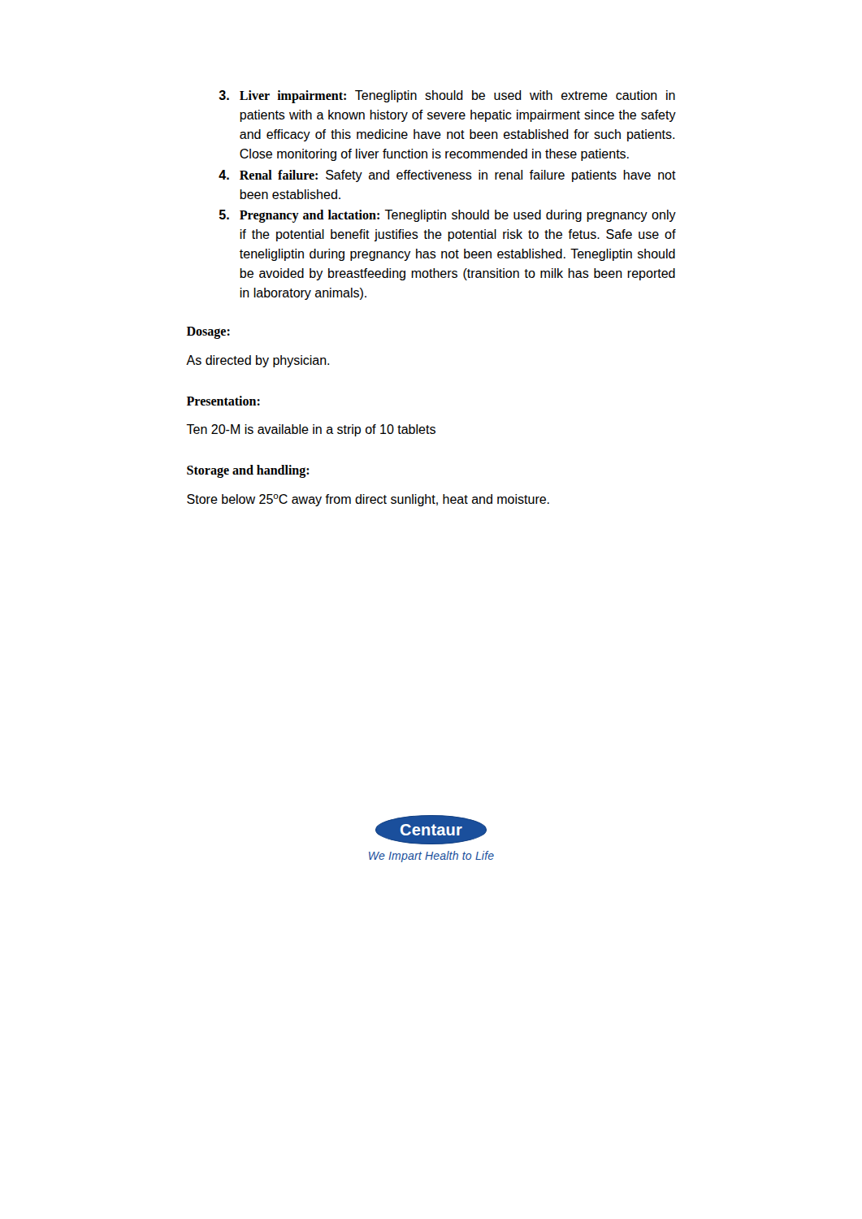Liver impairment: Tenegliptin should be used with extreme caution in patients with a known history of severe hepatic impairment since the safety and efficacy of this medicine have not been established for such patients. Close monitoring of liver function is recommended in these patients.
Renal failure: Safety and effectiveness in renal failure patients have not been established.
Pregnancy and lactation: Tenegliptin should be used during pregnancy only if the potential benefit justifies the potential risk to the fetus. Safe use of teneligliptin during pregnancy has not been established. Tenegliptin should be avoided by breastfeeding mothers (transition to milk has been reported in laboratory animals).
Dosage:
As directed by physician.
Presentation:
Ten 20-M is available in a strip of 10 tablets
Storage and handling:
Store below 25oC away from direct sunlight, heat and moisture.
Centaur
We Impart Health to Life